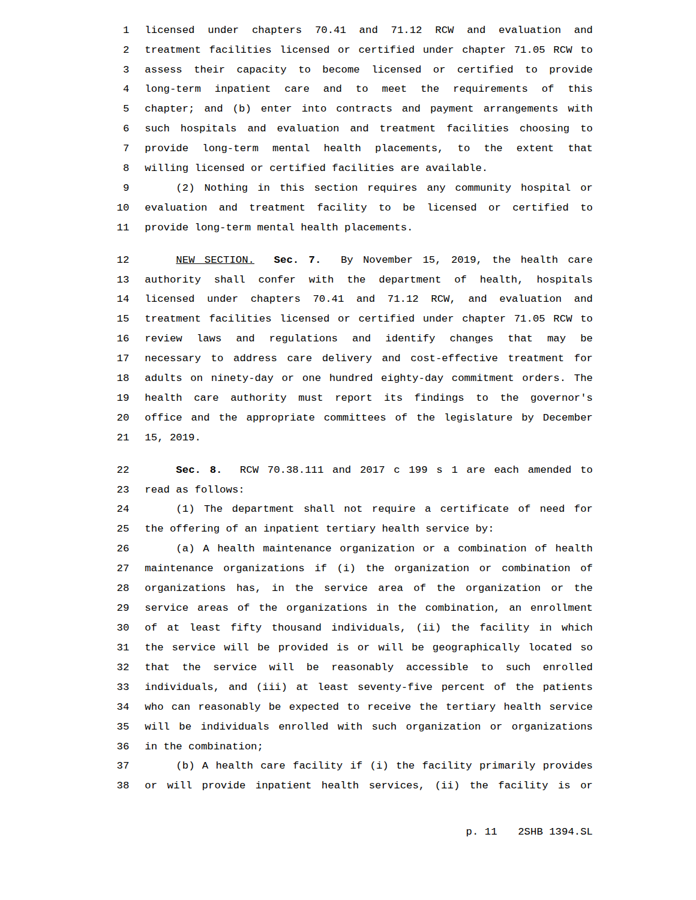1 licensed under chapters 70.41 and 71.12 RCW and evaluation and
2 treatment facilities licensed or certified under chapter 71.05 RCW to
3 assess their capacity to become licensed or certified to provide
4 long-term inpatient care and to meet the requirements of this
5 chapter; and (b) enter into contracts and payment arrangements with
6 such hospitals and evaluation and treatment facilities choosing to
7 provide long-term mental health placements, to the extent that
8 willing licensed or certified facilities are available.
9 (2) Nothing in this section requires any community hospital or
10 evaluation and treatment facility to be licensed or certified to
11 provide long-term mental health placements.
12 NEW SECTION. Sec. 7. By November 15, 2019, the health care
13 authority shall confer with the department of health, hospitals
14 licensed under chapters 70.41 and 71.12 RCW, and evaluation and
15 treatment facilities licensed or certified under chapter 71.05 RCW to
16 review laws and regulations and identify changes that may be
17 necessary to address care delivery and cost-effective treatment for
18 adults on ninety-day or one hundred eighty-day commitment orders. The
19 health care authority must report its findings to the governor's
20 office and the appropriate committees of the legislature by December
2115, 2019.
22 Sec. 8. RCW 70.38.111 and 2017 c 199 s 1 are each amended to
23 read as follows:
24 (1) The department shall not require a certificate of need for
25 the offering of an inpatient tertiary health service by:
26 (a) A health maintenance organization or a combination of health
27 maintenance organizations if (i) the organization or combination of
28 organizations has, in the service area of the organization or the
29 service areas of the organizations in the combination, an enrollment
30 of at least fifty thousand individuals, (ii) the facility in which
31 the service will be provided is or will be geographically located so
32 that the service will be reasonably accessible to such enrolled
33 individuals, and (iii) at least seventy-five percent of the patients
34 who can reasonably be expected to receive the tertiary health service
35 will be individuals enrolled with such organization or organizations
36 in the combination;
37 (b) A health care facility if (i) the facility primarily provides
38 or will provide inpatient health services, (ii) the facility is or
p. 11 2SHB 1394.SL